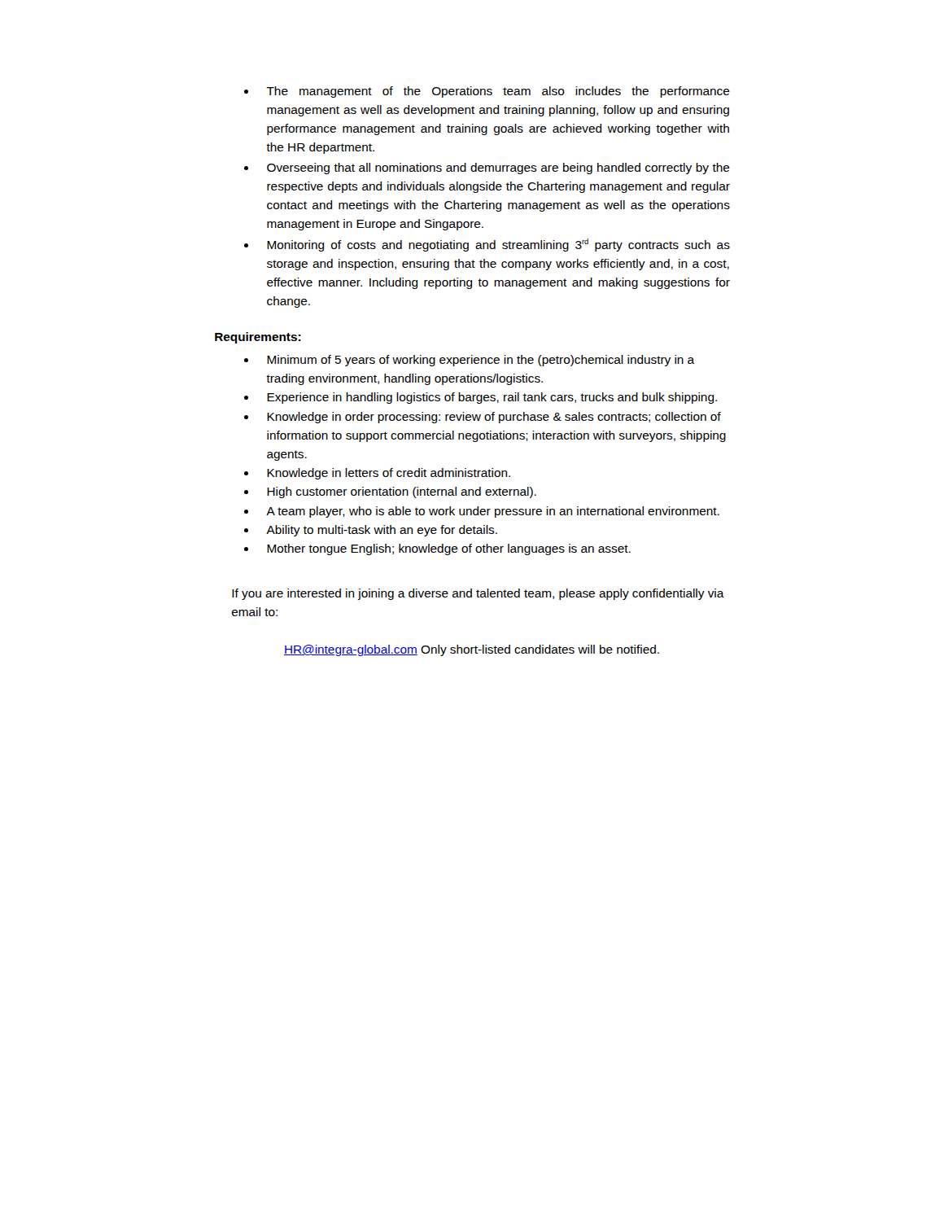The management of the Operations team also includes the performance management as well as development and training planning, follow up and ensuring performance management and training goals are achieved working together with the HR department.
Overseeing that all nominations and demurrages are being handled correctly by the respective depts and individuals alongside the Chartering management and regular contact and meetings with the Chartering management as well as the operations management in Europe and Singapore.
Monitoring of costs and negotiating and streamlining 3rd party contracts such as storage and inspection, ensuring that the company works efficiently and, in a cost, effective manner. Including reporting to management and making suggestions for change.
Requirements:
Minimum of 5 years of working experience in the (petro)chemical industry in a trading environment, handling operations/logistics.
Experience in handling logistics of barges, rail tank cars, trucks and bulk shipping.
Knowledge in order processing: review of purchase & sales contracts; collection of information to support commercial negotiations; interaction with surveyors, shipping agents.
Knowledge in letters of credit administration.
High customer orientation (internal and external).
A team player, who is able to work under pressure in an international environment.
Ability to multi-task with an eye for details.
Mother tongue English; knowledge of other languages is an asset.
If you are interested in joining a diverse and talented team, please apply confidentially via email to:
HR@integra-global.com Only short-listed candidates will be notified.